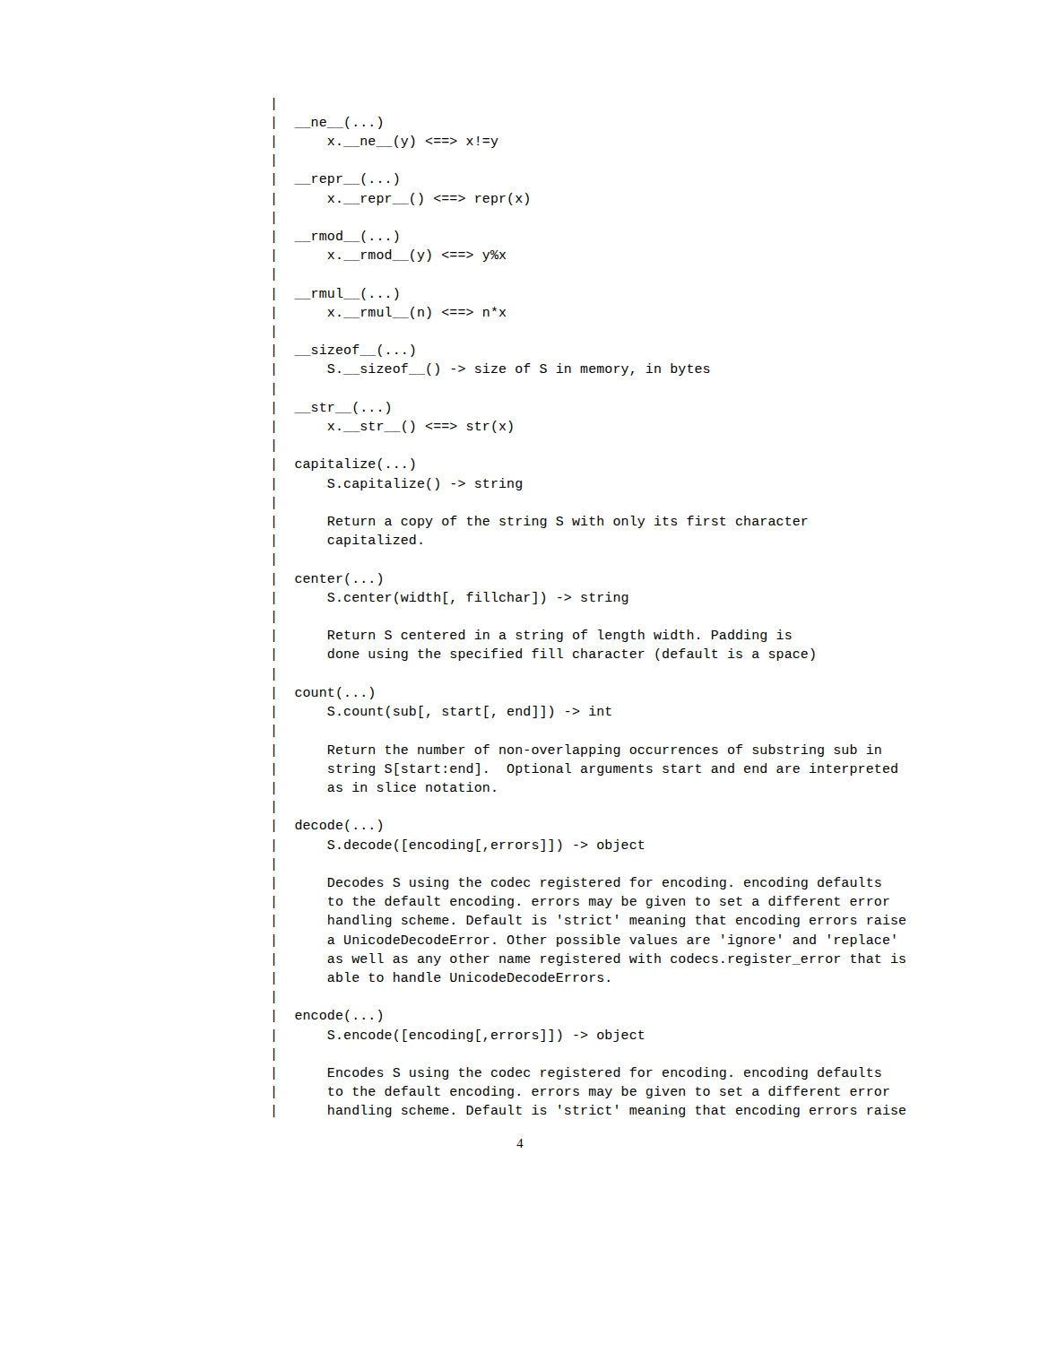|  
 |  __ne__(...)
 |      x.__ne__(y) <==> x!=y
 |  
 |  __repr__(...)
 |      x.__repr__() <==> repr(x)
 |  
 |  __rmod__(...)
 |      x.__rmod__(y) <==> y%x
 |  
 |  __rmul__(...)
 |      x.__rmul__(n) <==> n*x
 |  
 |  __sizeof__(...)
 |      S.__sizeof__() -> size of S in memory, in bytes
 |  
 |  __str__(...)
 |      x.__str__() <==> str(x)
 |  
 |  capitalize(...)
 |      S.capitalize() -> string
 |      
 |      Return a copy of the string S with only its first character
 |      capitalized.
 |  
 |  center(...)
 |      S.center(width[, fillchar]) -> string
 |      
 |      Return S centered in a string of length width. Padding is
 |      done using the specified fill character (default is a space)
 |  
 |  count(...)
 |      S.count(sub[, start[, end]]) -> int
 |      
 |      Return the number of non-overlapping occurrences of substring sub in
 |      string S[start:end].  Optional arguments start and end are interpreted
 |      as in slice notation.
 |  
 |  decode(...)
 |      S.decode([encoding[,errors]]) -> object
 |      
 |      Decodes S using the codec registered for encoding. encoding defaults
 |      to the default encoding. errors may be given to set a different error
 |      handling scheme. Default is 'strict' meaning that encoding errors raise
 |      a UnicodeDecodeError. Other possible values are 'ignore' and 'replace'
 |      as well as any other name registered with codecs.register_error that is
 |      able to handle UnicodeDecodeErrors.
 |  
 |  encode(...)
 |      S.encode([encoding[,errors]]) -> object
 |      
 |      Encodes S using the codec registered for encoding. encoding defaults
 |      to the default encoding. errors may be given to set a different error
 |      handling scheme. Default is 'strict' meaning that encoding errors raise
4